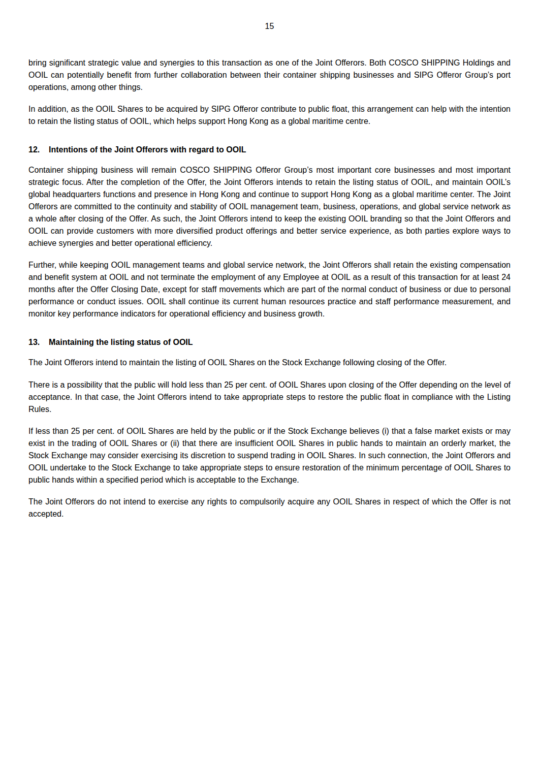15
bring significant strategic value and synergies to this transaction as one of the Joint Offerors. Both COSCO SHIPPING Holdings and OOIL can potentially benefit from further collaboration between their container shipping businesses and SIPG Offeror Group’s port operations, among other things.
In addition, as the OOIL Shares to be acquired by SIPG Offeror contribute to public float, this arrangement can help with the intention to retain the listing status of OOIL, which helps support Hong Kong as a global maritime centre.
12. Intentions of the Joint Offerors with regard to OOIL
Container shipping business will remain COSCO SHIPPING Offeror Group’s most important core businesses and most important strategic focus. After the completion of the Offer, the Joint Offerors intends to retain the listing status of OOIL, and maintain OOIL’s global headquarters functions and presence in Hong Kong and continue to support Hong Kong as a global maritime center. The Joint Offerors are committed to the continuity and stability of OOIL management team, business, operations, and global service network as a whole after closing of the Offer. As such, the Joint Offerors intend to keep the existing OOIL branding so that the Joint Offerors and OOIL can provide customers with more diversified product offerings and better service experience, as both parties explore ways to achieve synergies and better operational efficiency.
Further, while keeping OOIL management teams and global service network, the Joint Offerors shall retain the existing compensation and benefit system at OOIL and not terminate the employment of any Employee at OOIL as a result of this transaction for at least 24 months after the Offer Closing Date, except for staff movements which are part of the normal conduct of business or due to personal performance or conduct issues. OOIL shall continue its current human resources practice and staff performance measurement, and monitor key performance indicators for operational efficiency and business growth.
13. Maintaining the listing status of OOIL
The Joint Offerors intend to maintain the listing of OOIL Shares on the Stock Exchange following closing of the Offer.
There is a possibility that the public will hold less than 25 per cent. of OOIL Shares upon closing of the Offer depending on the level of acceptance. In that case, the Joint Offerors intend to take appropriate steps to restore the public float in compliance with the Listing Rules.
If less than 25 per cent. of OOIL Shares are held by the public or if the Stock Exchange believes (i) that a false market exists or may exist in the trading of OOIL Shares or (ii) that there are insufficient OOIL Shares in public hands to maintain an orderly market, the Stock Exchange may consider exercising its discretion to suspend trading in OOIL Shares. In such connection, the Joint Offerors and OOIL undertake to the Stock Exchange to take appropriate steps to ensure restoration of the minimum percentage of OOIL Shares to public hands within a specified period which is acceptable to the Exchange.
The Joint Offerors do not intend to exercise any rights to compulsorily acquire any OOIL Shares in respect of which the Offer is not accepted.